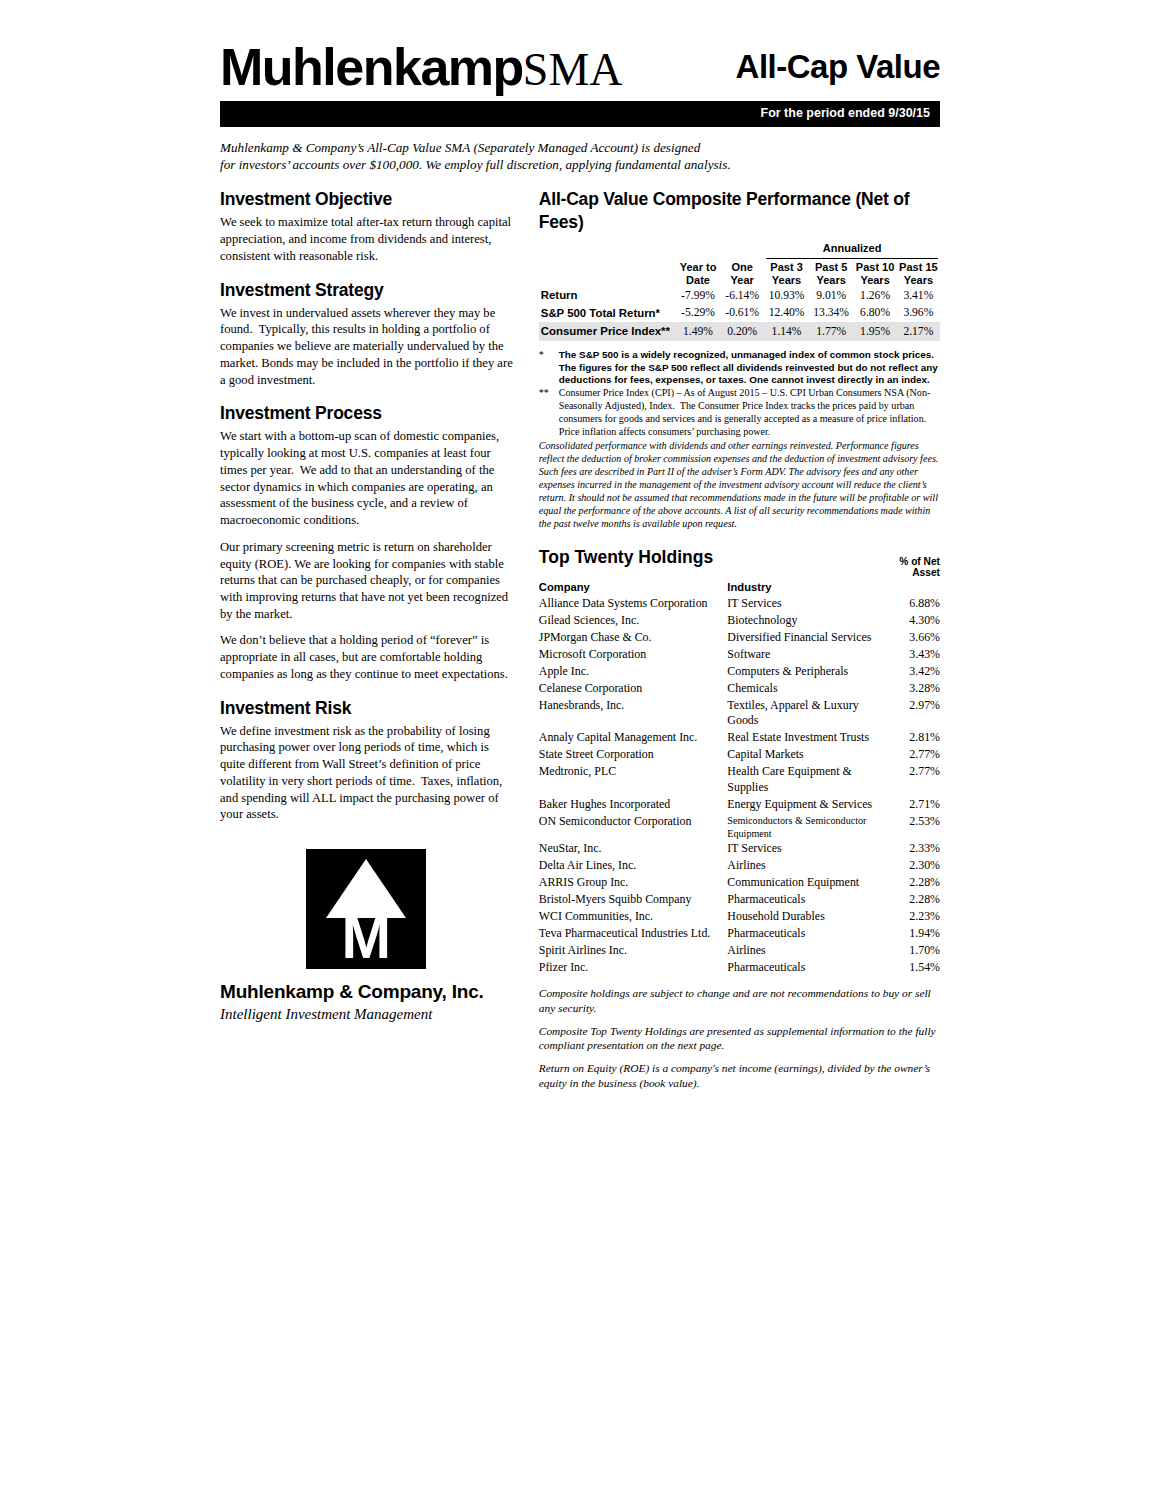MuhlenkampSMA
All-Cap Value
For the period ended 9/30/15
Muhlenkamp & Company’s All-Cap Value SMA (Separately Managed Account) is designed
for investors’ accounts over $100,000. We employ full discretion, applying fundamental analysis.
Investment Objective
We seek to maximize total after-tax return through capital appreciation, and income from dividends and interest, consistent with reasonable risk.
Investment Strategy
We invest in undervalued assets wherever they may be found. Typically, this results in holding a portfolio of companies we believe are materially undervalued by the market. Bonds may be included in the portfolio if they are a good investment.
Investment Process
We start with a bottom-up scan of domestic companies, typically looking at most U.S. companies at least four times per year. We add to that an understanding of the sector dynamics in which companies are operating, an assessment of the business cycle, and a review of macroeconomic conditions.
Our primary screening metric is return on shareholder equity (ROE). We are looking for companies with stable returns that can be purchased cheaply, or for companies with improving returns that have not yet been recognized by the market.
We don’t believe that a holding period of “forever” is appropriate in all cases, but are comfortable holding companies as long as they continue to meet expectations.
Investment Risk
We define investment risk as the probability of losing purchasing power over long periods of time, which is quite different from Wall Street’s definition of price volatility in very short periods of time. Taxes, inflation, and spending will ALL impact the purchasing power of your assets.
M
Muhlenkamp & Company, Inc.
Intelligent Investment Management
All-Cap Value Composite Performance (Net of Fees)
| | | | Annualized |
| --- | --- | --- | --- |
| | Year to Date | One Year | Past 3 Years | Past 5 Years | Past 10 Years | Past 15 Years |
| Return | -7.99% | -6.14% | 10.93% | 9.01% | 1.26% | 3.41% |
| S&P 500 Total Return* | -5.29% | -0.61% | 12.40% | 13.34% | 6.80% | 3.96% |
| Consumer Price Index** | 1.49% | 0.20% | 1.14% | 1.77% | 1.95% | 2.17% |
*
The S&P 500 is a widely recognized, unmanaged index of common stock prices. The figures for the S&P 500 reflect all dividends reinvested but do not reflect any deductions for fees, expenses, or taxes. One cannot invest directly in an index.
**
Consumer Price Index (CPI) – As of August 2015 – U.S. CPI Urban Consumers NSA (Non-Seasonally Adjusted), Index. The Consumer Price Index tracks the prices paid by urban consumers for goods and services and is generally accepted as a measure of price inflation. Price inflation affects consumers’ purchasing power.
Consolidated performance with dividends and other earnings reinvested. Performance figures reflect the deduction of broker commission expenses and the deduction of investment advisory fees. Such fees are described in Part II of the adviser’s Form ADV. The advisory fees and any other expenses incurred in the management of the investment advisory account will reduce the client’s return. It should not be assumed that recommendations made in the future will be profitable or will equal the performance of the above accounts. A list of all security recommendations made within the past twelve months is available upon request.
Top Twenty Holdings
% of Net
Asset
| Company | Industry | |
| --- | --- | --- |
| Alliance Data Systems Corporation | IT Services | 6.88% |
| Gilead Sciences, Inc. | Biotechnology | 4.30% |
| JPMorgan Chase & Co. | Diversified Financial Services | 3.66% |
| Microsoft Corporation | Software | 3.43% |
| Apple Inc. | Computers & Peripherals | 3.42% |
| Celanese Corporation | Chemicals | 3.28% |
| Hanesbrands, Inc. | Textiles, Apparel & Luxury Goods | 2.97% |
| Annaly Capital Management Inc. | Real Estate Investment Trusts | 2.81% |
| State Street Corporation | Capital Markets | 2.77% |
| Medtronic, PLC | Health Care Equipment & Supplies | 2.77% |
| Baker Hughes Incorporated | Energy Equipment & Services | 2.71% |
| ON Semiconductor Corporation | Semiconductors & Semiconductor Equipment | 2.53% |
| NeuStar, Inc. | IT Services | 2.33% |
| Delta Air Lines, Inc. | Airlines | 2.30% |
| ARRIS Group Inc. | Communication Equipment | 2.28% |
| Bristol-Myers Squibb Company | Pharmaceuticals | 2.28% |
| WCI Communities, Inc. | Household Durables | 2.23% |
| Teva Pharmaceutical Industries Ltd. | Pharmaceuticals | 1.94% |
| Spirit Airlines Inc. | Airlines | 1.70% |
| Pfizer Inc. | Pharmaceuticals | 1.54% |
Composite holdings are subject to change and are not recommendations to buy or sell any security.
Composite Top Twenty Holdings are presented as supplemental information to the fully compliant presentation on the next page.
Return on Equity (ROE) is a company's net income (earnings), divided by the owner’s equity in the business (book value).